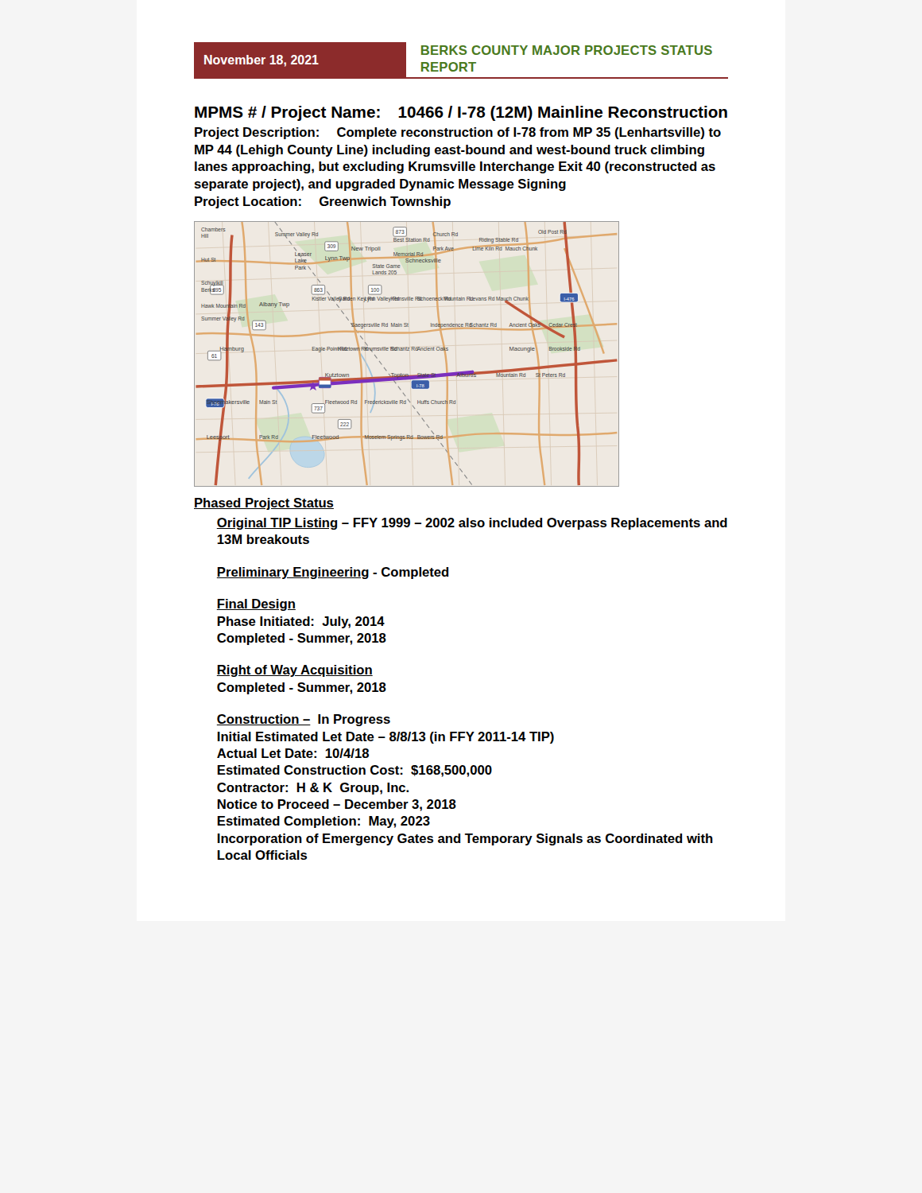November 18, 2021
BERKS COUNTY MAJOR PROJECTS STATUS REPORT
MPMS # / Project Name: 10466 / I-78 (12M) Mainline Reconstruction
Project Description: Complete reconstruction of I-78 from MP 35 (Lenhartsville) to MP 44 (Lehigh County Line) including east-bound and west-bound truck climbing lanes approaching, but excluding Krumsville Interchange Exit 40 (reconstructed as separate project), and upgraded Dynamic Message Signing
Project Location: Greenwich Township
873 309 863 100 895 143 61 737 222 I-78 I-78 I-476 Chambers Hill Summer Valley Rd Best Station Rd Church Rd Riding Stable Rd Old Post Rd Leaser Lake Park Lynn Twp New Tripoli Memorial Rd Park Ave Lime Kiln Rd Mauch Chunk Schnecksville Hut St Schuylkill Berks Hawk Mountain Rd Summer Valley Rd Albany Twp Kistler Valley Rd Garden Key Rd Lynn Valley Rd Kernsville Rd Schoeneck Rd Mountain Rd Levans Rd Mauch Chunk State Game Lands 205 Saegersville Rd Main St Independence Rd Schantz Rd Ancient Oaks Cedar Crest Hamburg Eagle Point Rd Kutztown Rd Krumsville Rd Schantz Rd Ancient Oaks Macungie Brookside Rd Kutztown Topton State St Alburtis Mountain Rd St Peters Rd Shoemakersville Main St Fleetwood Rd Fredericksville Rd Huffs Church Rd Leesport Park Rd Fleetwood Moselem Springs Rd Bowers Rd
Phased Project Status
Original TIP Listing – FFY 1999 – 2002 also included Overpass Replacements and 13M breakouts
Preliminary Engineering - Completed
Final Design
Phase Initiated: July, 2014
Completed - Summer, 2018
Right of Way Acquisition
Completed - Summer, 2018
Construction – In Progress
Initial Estimated Let Date – 8/8/13 (in FFY 2011-14 TIP)
Actual Let Date: 10/4/18
Estimated Construction Cost: $168,500,000
Contractor: H & K Group, Inc.
Notice to Proceed – December 3, 2018
Estimated Completion: May, 2023
Incorporation of Emergency Gates and Temporary Signals as Coordinated with Local Officials